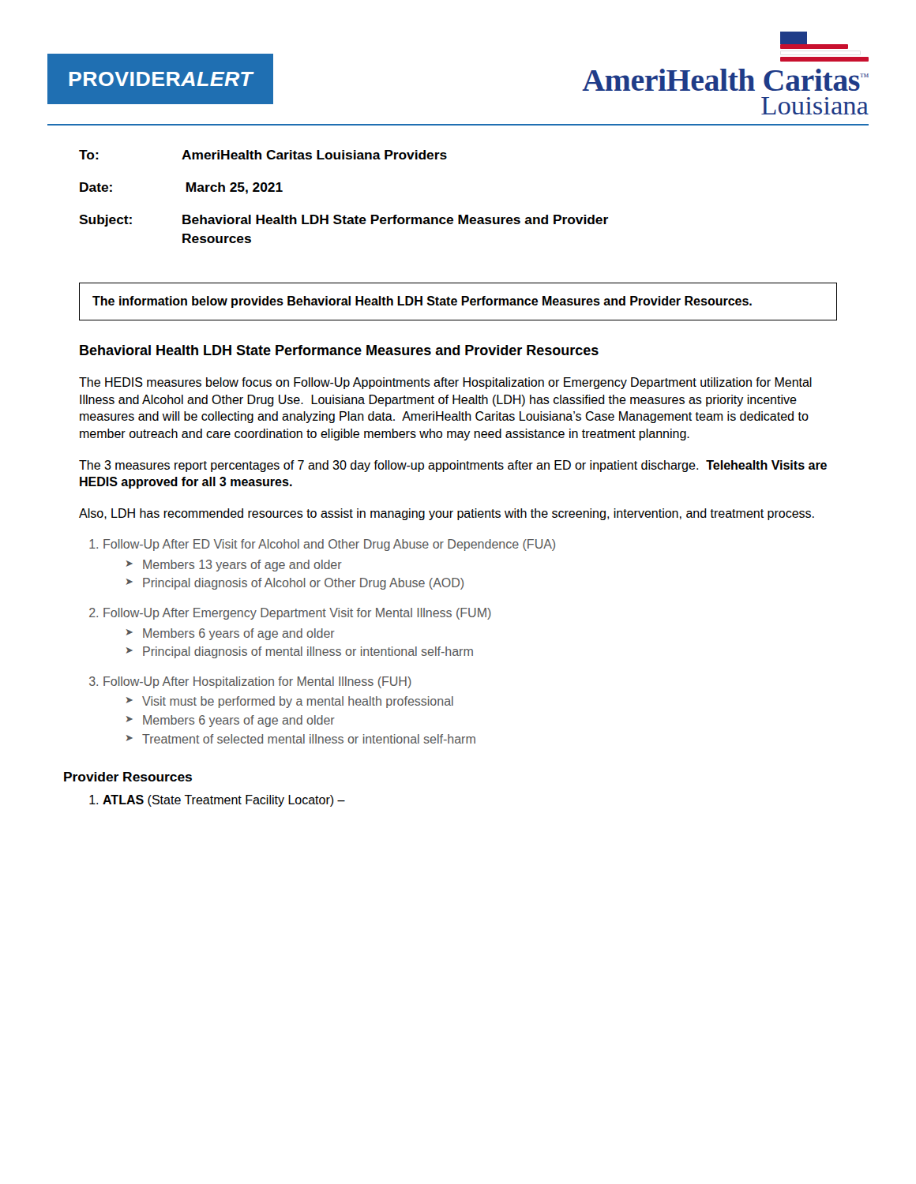PROVIDERALERT
AmeriHealth Caritas™
Louisiana
| To: | AmeriHealth Caritas Louisiana Providers |
| Date: | March 25, 2021 |
| Subject: | Behavioral Health LDH State Performance Measures and Provider Resources |
The information below provides Behavioral Health LDH State Performance Measures and Provider Resources.
Behavioral Health LDH State Performance Measures and Provider Resources
The HEDIS measures below focus on Follow-Up Appointments after Hospitalization or Emergency Department utilization for Mental Illness and Alcohol and Other Drug Use. Louisiana Department of Health (LDH) has classified the measures as priority incentive measures and will be collecting and analyzing Plan data. AmeriHealth Caritas Louisiana’s Case Management team is dedicated to member outreach and care coordination to eligible members who may need assistance in treatment planning.
The 3 measures report percentages of 7 and 30 day follow-up appointments after an ED or inpatient discharge. Telehealth Visits are HEDIS approved for all 3 measures.
Also, LDH has recommended resources to assist in managing your patients with the screening, intervention, and treatment process.
Follow-Up After ED Visit for Alcohol and Other Drug Abuse or Dependence (FUA)
Members 13 years of age and older
Principal diagnosis of Alcohol or Other Drug Abuse (AOD)
Follow-Up After Emergency Department Visit for Mental Illness (FUM)
Members 6 years of age and older
Principal diagnosis of mental illness or intentional self-harm
Follow-Up After Hospitalization for Mental Illness (FUH)
Visit must be performed by a mental health professional
Members 6 years of age and older
Treatment of selected mental illness or intentional self-harm
Provider Resources
ATLAS (State Treatment Facility Locator) –